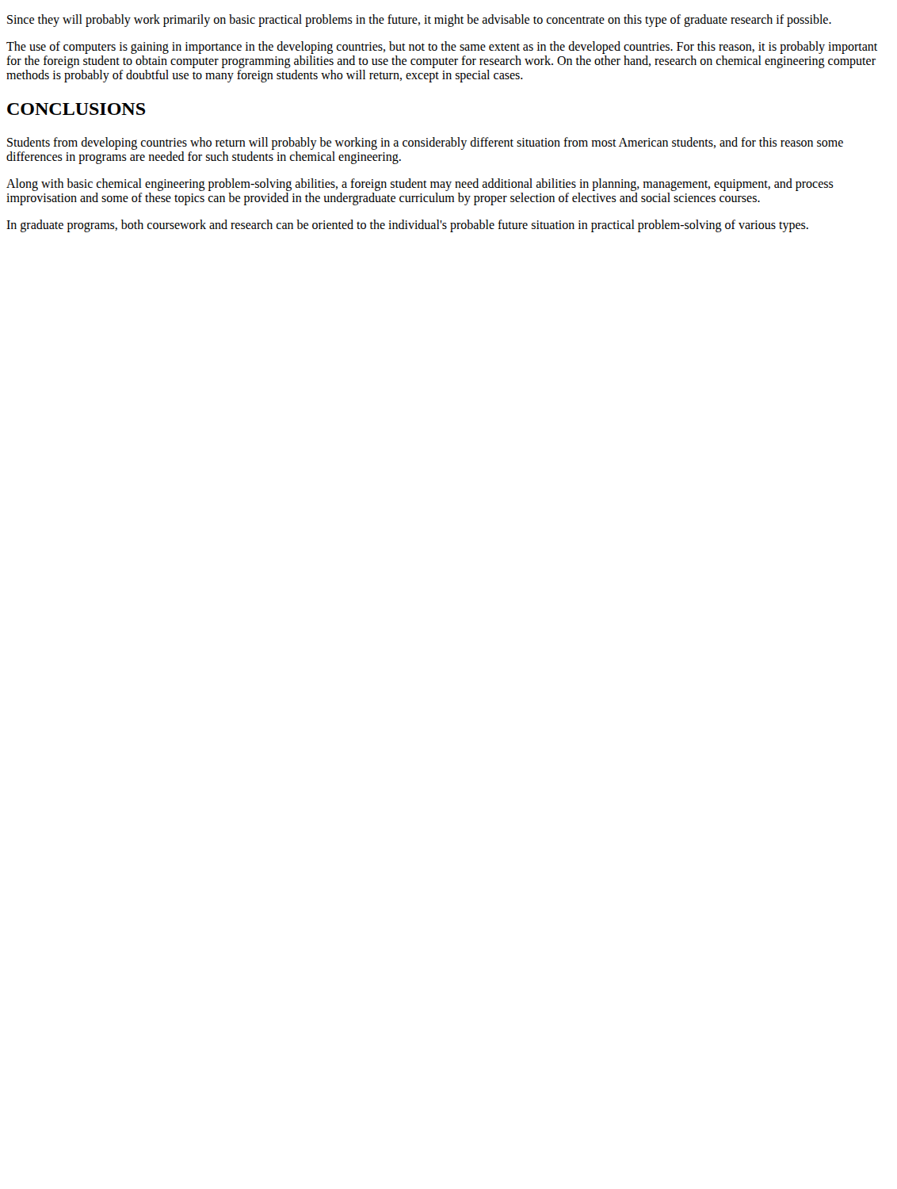Since they will probably work primarily on basic practical problems in the future, it might be advisable to concentrate on this type of graduate research if possible.
The use of computers is gaining in importance in the developing countries, but not to the same extent as in the developed countries. For this reason, it is probably important for the foreign student to obtain computer programming abilities and to use the computer for research work. On the other hand, research on chemical engineering computer methods is probably of doubtful use to many foreign students who will return, except in special cases.
CONCLUSIONS
Students from developing countries who return will probably be working in a considerably different situation from most American students, and for this reason some differences in programs are needed for such students in chemical engineering.
Along with basic chemical engineering problem-solving abilities, a foreign student may need additional abilities in planning, management, equipment, and process improvisation and some of these topics can be provided in the undergraduate curriculum by proper selection of electives and social sciences courses.
In graduate programs, both coursework and research can be oriented to the individual's probable future situation in practical problem-solving of various types.